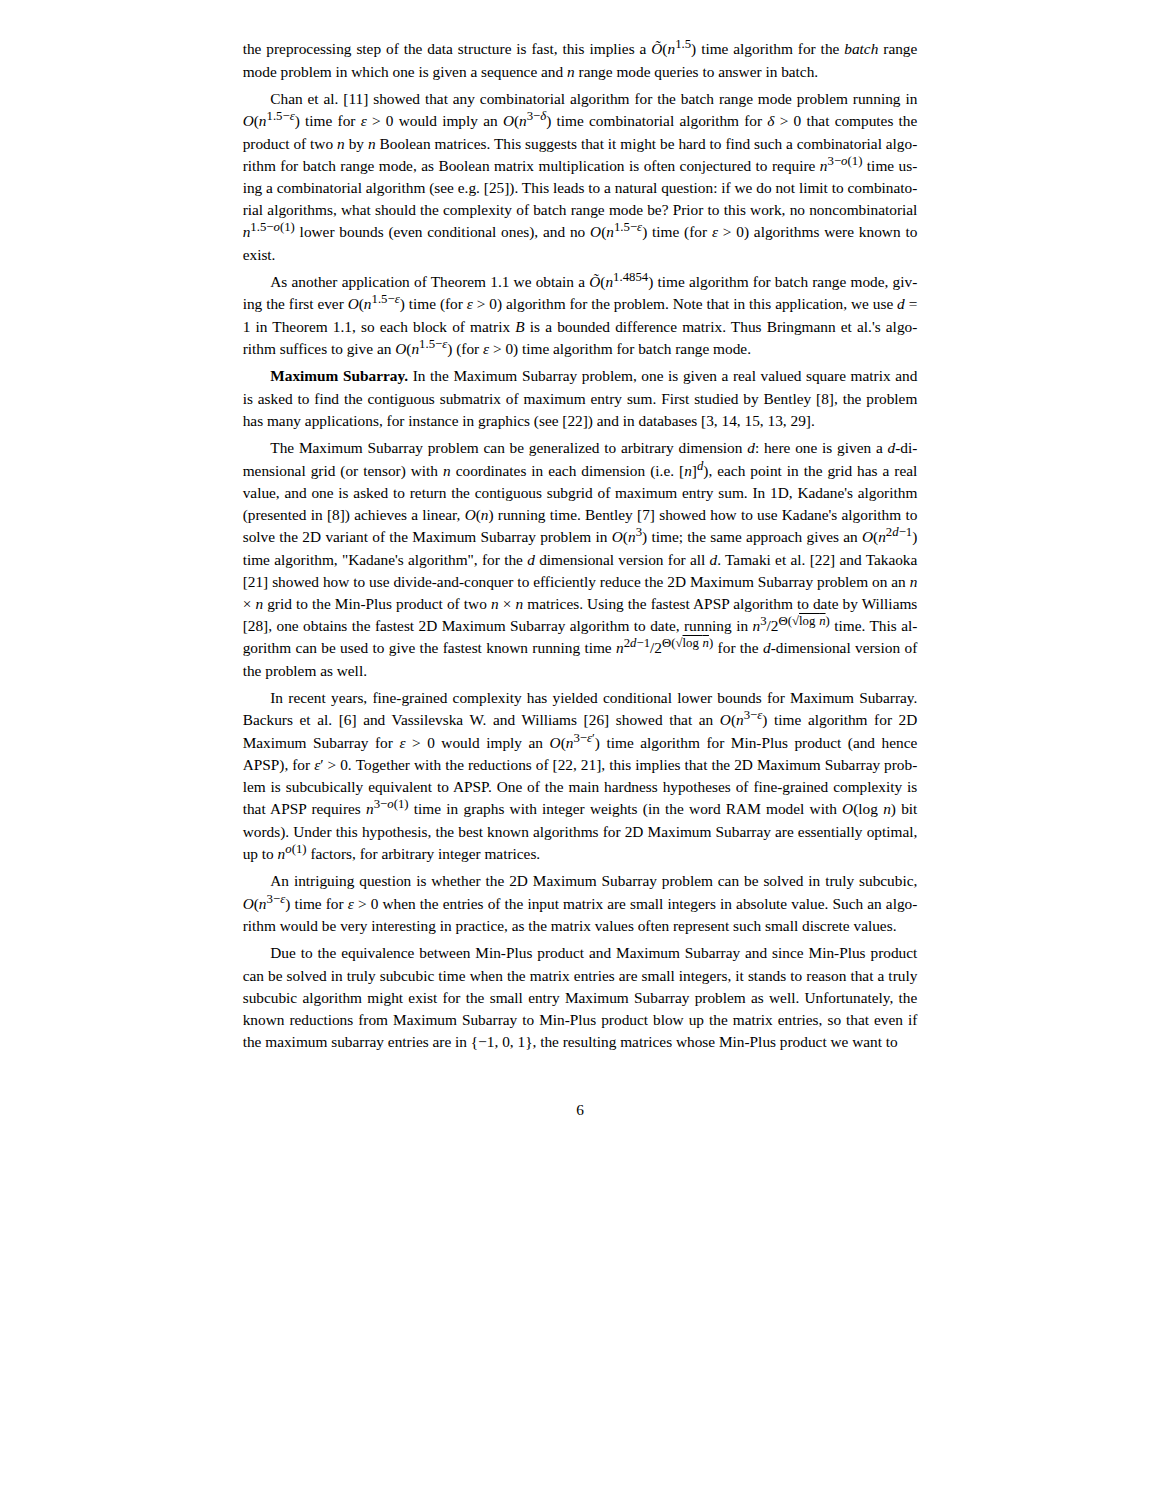the preprocessing step of the data structure is fast, this implies a Õ(n1.5) time algorithm for the batch range mode problem in which one is given a sequence and n range mode queries to answer in batch.
Chan et al. [11] showed that any combinatorial algorithm for the batch range mode problem running in O(n1.5−ε) time for ε > 0 would imply an O(n3−δ) time combinatorial algorithm for δ > 0 that computes the product of two n by n Boolean matrices. This suggests that it might be hard to find such a combinatorial algorithm for batch range mode, as Boolean matrix multiplication is often conjectured to require n3−o(1) time using a combinatorial algorithm (see e.g. [25]). This leads to a natural question: if we do not limit to combinatorial algorithms, what should the complexity of batch range mode be? Prior to this work, no noncombinatorial n1.5−o(1) lower bounds (even conditional ones), and no O(n1.5−ε) time (for ε > 0) algorithms were known to exist.
As another application of Theorem 1.1 we obtain a Õ(n1.4854) time algorithm for batch range mode, giving the first ever O(n1.5−ε) time (for ε > 0) algorithm for the problem. Note that in this application, we use d = 1 in Theorem 1.1, so each block of matrix B is a bounded difference matrix. Thus Bringmann et al.'s algorithm suffices to give an O(n1.5−ε) (for ε > 0) time algorithm for batch range mode.
Maximum Subarray. In the Maximum Subarray problem, one is given a real valued square matrix and is asked to find the contiguous submatrix of maximum entry sum. First studied by Bentley [8], the problem has many applications, for instance in graphics (see [22]) and in databases [3, 14, 15, 13, 29].
The Maximum Subarray problem can be generalized to arbitrary dimension d: here one is given a d-dimensional grid (or tensor) with n coordinates in each dimension (i.e. [n]d), each point in the grid has a real value, and one is asked to return the contiguous subgrid of maximum entry sum. In 1D, Kadane's algorithm (presented in [8]) achieves a linear, O(n) running time. Bentley [7] showed how to use Kadane's algorithm to solve the 2D variant of the Maximum Subarray problem in O(n3) time; the same approach gives an O(n2d−1) time algorithm, "Kadane's algorithm", for the d dimensional version for all d. Tamaki et al. [22] and Takaoka [21] showed how to use divide-and-conquer to efficiently reduce the 2D Maximum Subarray problem on an n × n grid to the Min-Plus product of two n × n matrices. Using the fastest APSP algorithm to date by Williams [28], one obtains the fastest 2D Maximum Subarray algorithm to date, running in n3/2Θ(√log n) time. This algorithm can be used to give the fastest known running time n2d−1/2Θ(√log n) for the d-dimensional version of the problem as well.
In recent years, fine-grained complexity has yielded conditional lower bounds for Maximum Subarray. Backurs et al. [6] and Vassilevska W. and Williams [26] showed that an O(n3−ε) time algorithm for 2D Maximum Subarray for ε > 0 would imply an O(n3−ε′) time algorithm for Min-Plus product (and hence APSP), for ε′ > 0. Together with the reductions of [22, 21], this implies that the 2D Maximum Subarray problem is subcubically equivalent to APSP. One of the main hardness hypotheses of fine-grained complexity is that APSP requires n3−o(1) time in graphs with integer weights (in the word RAM model with O(log n) bit words). Under this hypothesis, the best known algorithms for 2D Maximum Subarray are essentially optimal, up to no(1) factors, for arbitrary integer matrices.
An intriguing question is whether the 2D Maximum Subarray problem can be solved in truly subcubic, O(n3−ε) time for ε > 0 when the entries of the input matrix are small integers in absolute value. Such an algorithm would be very interesting in practice, as the matrix values often represent such small discrete values.
Due to the equivalence between Min-Plus product and Maximum Subarray and since Min-Plus product can be solved in truly subcubic time when the matrix entries are small integers, it stands to reason that a truly subcubic algorithm might exist for the small entry Maximum Subarray problem as well. Unfortunately, the known reductions from Maximum Subarray to Min-Plus product blow up the matrix entries, so that even if the maximum subarray entries are in {−1, 0, 1}, the resulting matrices whose Min-Plus product we want to
6